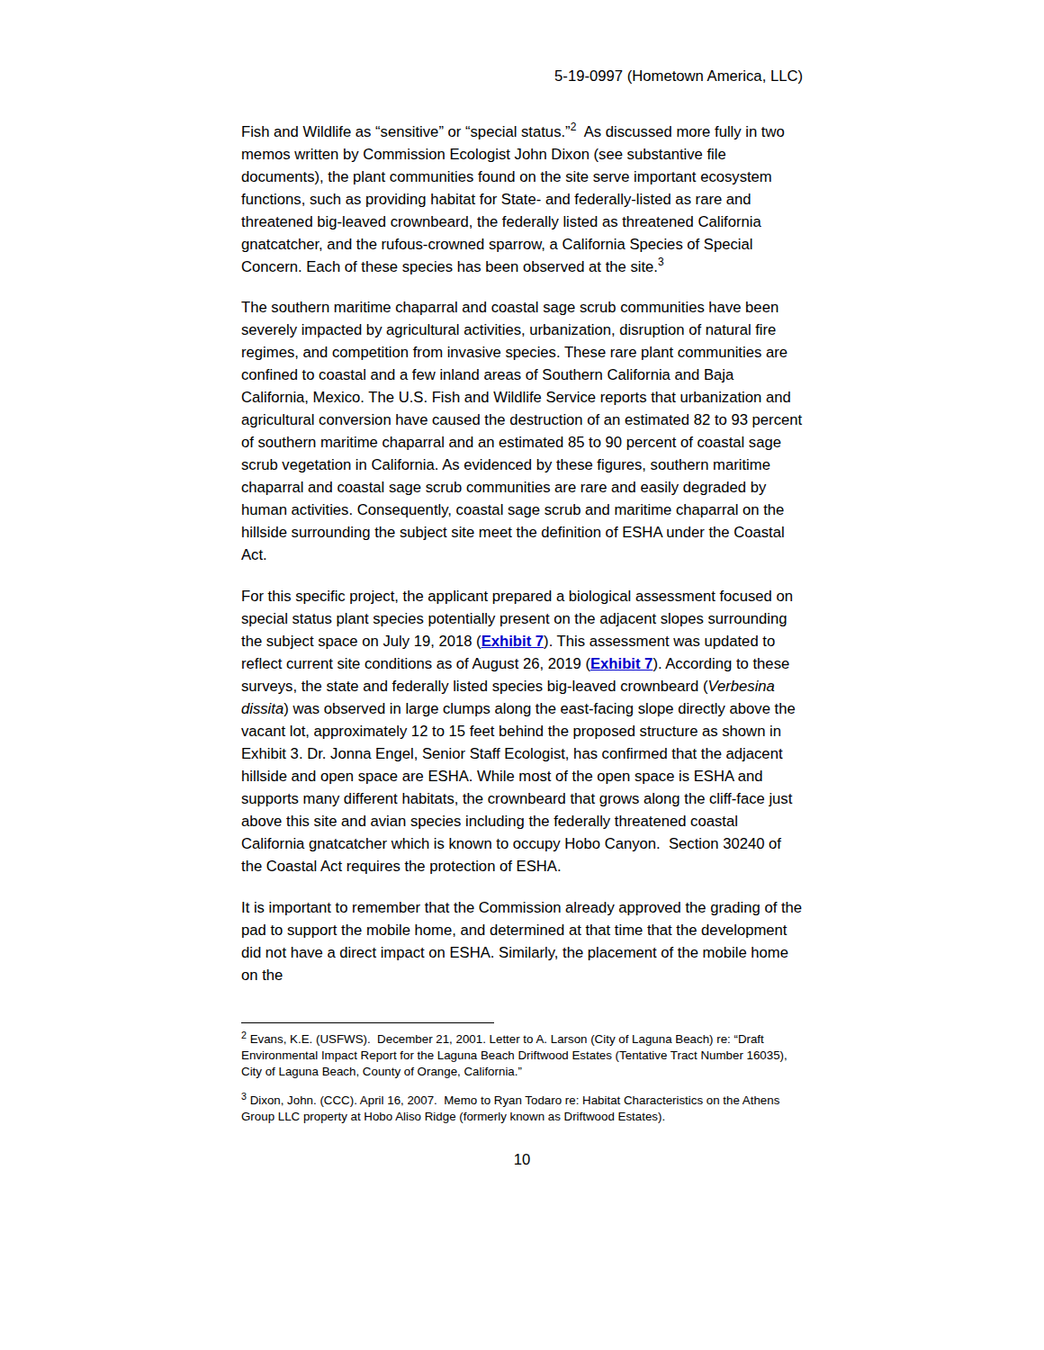5-19-0997 (Hometown America, LLC)
Fish and Wildlife as “sensitive” or “special status.”2 As discussed more fully in two memos written by Commission Ecologist John Dixon (see substantive file documents), the plant communities found on the site serve important ecosystem functions, such as providing habitat for State- and federally-listed as rare and threatened big-leaved crownbeard, the federally listed as threatened California gnatcatcher, and the rufous-crowned sparrow, a California Species of Special Concern. Each of these species has been observed at the site.3
The southern maritime chaparral and coastal sage scrub communities have been severely impacted by agricultural activities, urbanization, disruption of natural fire regimes, and competition from invasive species. These rare plant communities are confined to coastal and a few inland areas of Southern California and Baja California, Mexico. The U.S. Fish and Wildlife Service reports that urbanization and agricultural conversion have caused the destruction of an estimated 82 to 93 percent of southern maritime chaparral and an estimated 85 to 90 percent of coastal sage scrub vegetation in California. As evidenced by these figures, southern maritime chaparral and coastal sage scrub communities are rare and easily degraded by human activities. Consequently, coastal sage scrub and maritime chaparral on the hillside surrounding the subject site meet the definition of ESHA under the Coastal Act.
For this specific project, the applicant prepared a biological assessment focused on special status plant species potentially present on the adjacent slopes surrounding the subject space on July 19, 2018 (Exhibit 7). This assessment was updated to reflect current site conditions as of August 26, 2019 (Exhibit 7). According to these surveys, the state and federally listed species big-leaved crownbeard (Verbesina dissita) was observed in large clumps along the east-facing slope directly above the vacant lot, approximately 12 to 15 feet behind the proposed structure as shown in Exhibit 3. Dr. Jonna Engel, Senior Staff Ecologist, has confirmed that the adjacent hillside and open space are ESHA. While most of the open space is ESHA and supports many different habitats, the crownbeard that grows along the cliff-face just above this site and avian species including the federally threatened coastal California gnatcatcher which is known to occupy Hobo Canyon. Section 30240 of the Coastal Act requires the protection of ESHA.
It is important to remember that the Commission already approved the grading of the pad to support the mobile home, and determined at that time that the development did not have a direct impact on ESHA. Similarly, the placement of the mobile home on the
2 Evans, K.E. (USFWS). December 21, 2001. Letter to A. Larson (City of Laguna Beach) re: “Draft Environmental Impact Report for the Laguna Beach Driftwood Estates (Tentative Tract Number 16035), City of Laguna Beach, County of Orange, California.”
3 Dixon, John. (CCC). April 16, 2007. Memo to Ryan Todaro re: Habitat Characteristics on the Athens Group LLC property at Hobo Aliso Ridge (formerly known as Driftwood Estates).
10